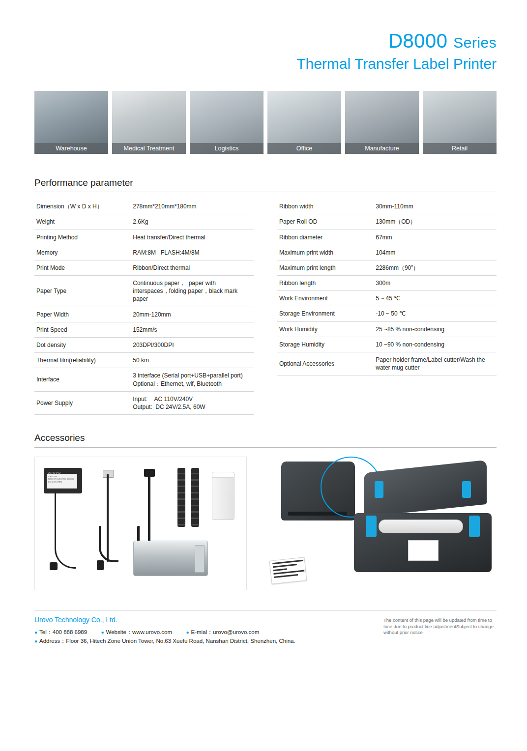D8000 Series
Thermal Transfer Label Printer
Warehouse
Medical Treatment
Logistics
Office
Manufacture
Retail
Performance parameter
| Dimension（W x D x H） | 278mm*210mm*180mm |
| Weight | 2.6Kg |
| Printing Method | Heat transfer/Direct thermal |
| Memory | RAM:8M FLASH:4M/8M |
| Print Mode | Ribbon/Direct thermal |
| Paper Type | Continuous paper， paper with interspaces，folding paper，black mark paper |
| Paper Width | 20mm-120mm |
| Print Speed | 152mm/s |
| Dot density | 203DPI/300DPI |
| Thermal film(reliability) | 50 km |
| Interface | 3 interface (Serial port+USB+parallel port) Optional：Ethernet, wif, Bluetooth |
| Power Supply | Input: AC 110V/240V Output: DC 24V/2.5A, 60W |
| Ribbon width | 30mm-110mm |
| Paper Roll OD | 130mm（OD） |
| Ribbon diameter | 67mm |
| Maximum print width | 104mm |
| Maximum print length | 2286mm（90”） |
| Ribbon length | 300m |
| Work Environment | 5 ~ 45 ℃ |
| Storage Environment | -10 ~ 50 ℃ |
| Work Humidity | 25 ~85 % non-condensing |
| Storage Humidity | 10 ~90 % non-condensing |
| Optional Accessories | Paper holder frame/Label cutter/Wash the water mug cutter |
Accessories
CAUTION
RISK OF ELECTRIC SHOCK
DO NOT OPEN
Urovo Technology Co., Ltd.
●Tel：400 888 6989 ●Website：www.urovo.com ●E-mial：urovo@urovo.com
●Address：Floor 36, Hitech Zone Union Tower, No.63 Xuefu Road, Nanshan District, Shenzhen, China.
The content of this page will be updated from time to time due to product line adjustmentSubject to change without prior notice